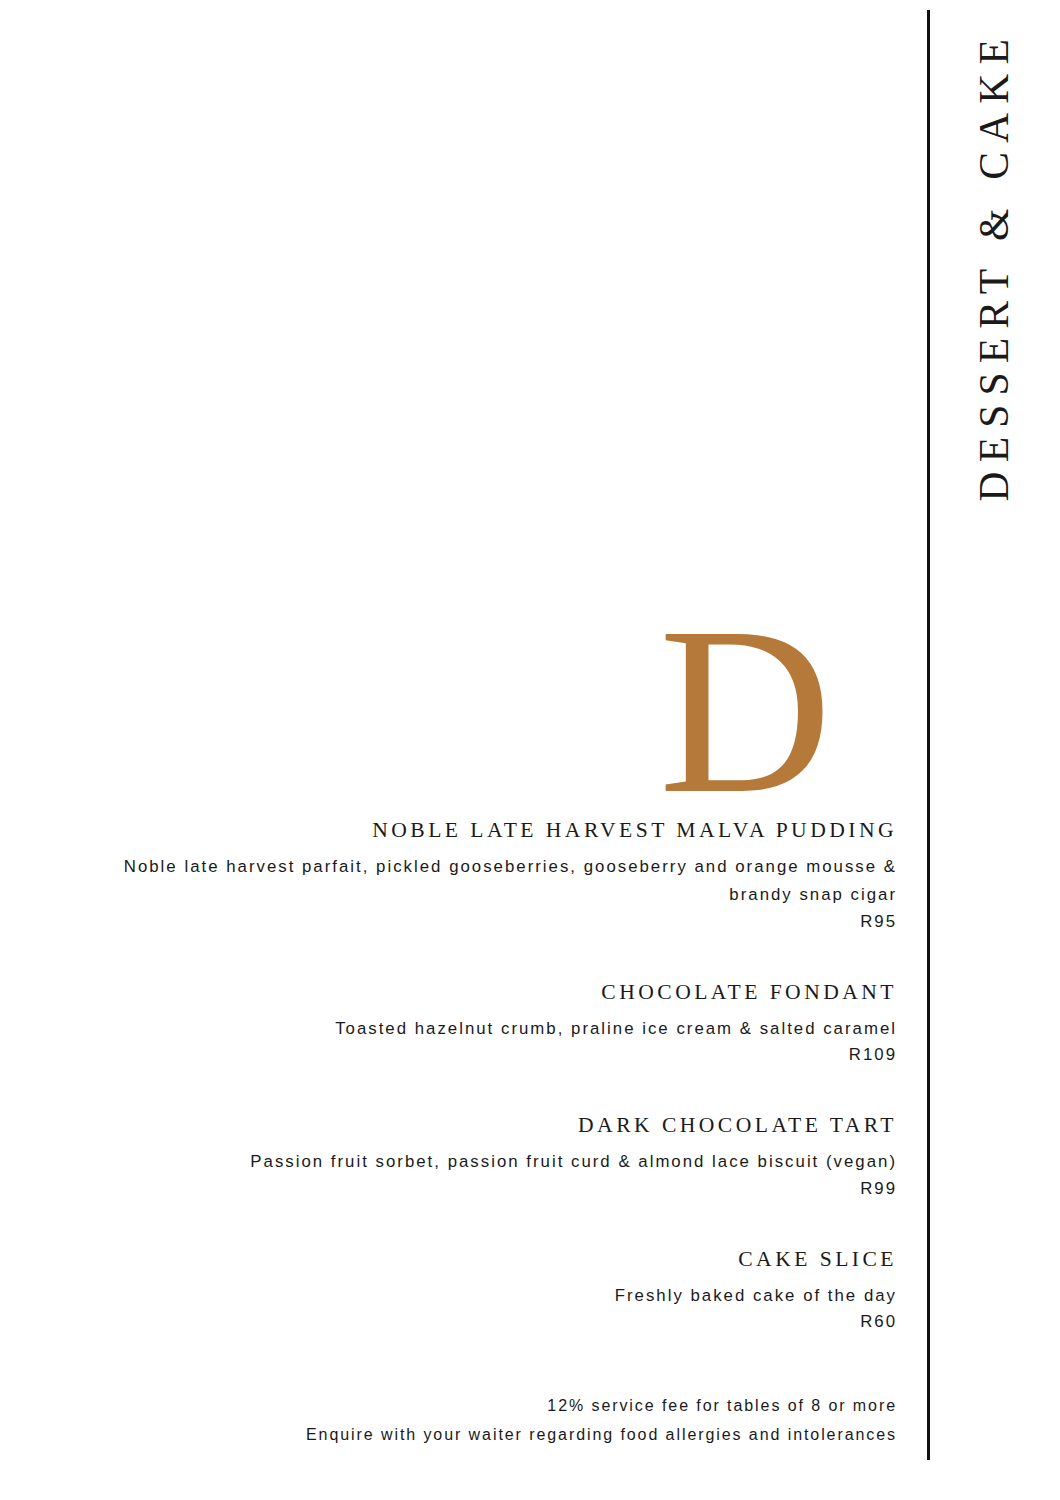D
Noble Late Harvest Malva Pudding
Noble late harvest parfait, pickled gooseberries, gooseberry and orange mousse & brandy snap cigar
R95
Chocolate Fondant
Toasted hazelnut crumb, praline ice cream & salted caramel
R109
Dark Chocolate Tart
Passion fruit sorbet, passion fruit curd & almond lace biscuit (vegan)
R99
Cake Slice
Freshly baked cake of the day
R60
12% service fee for tables of 8 or more
Enquire with your waiter regarding food allergies and intolerances
Dessert & Cake